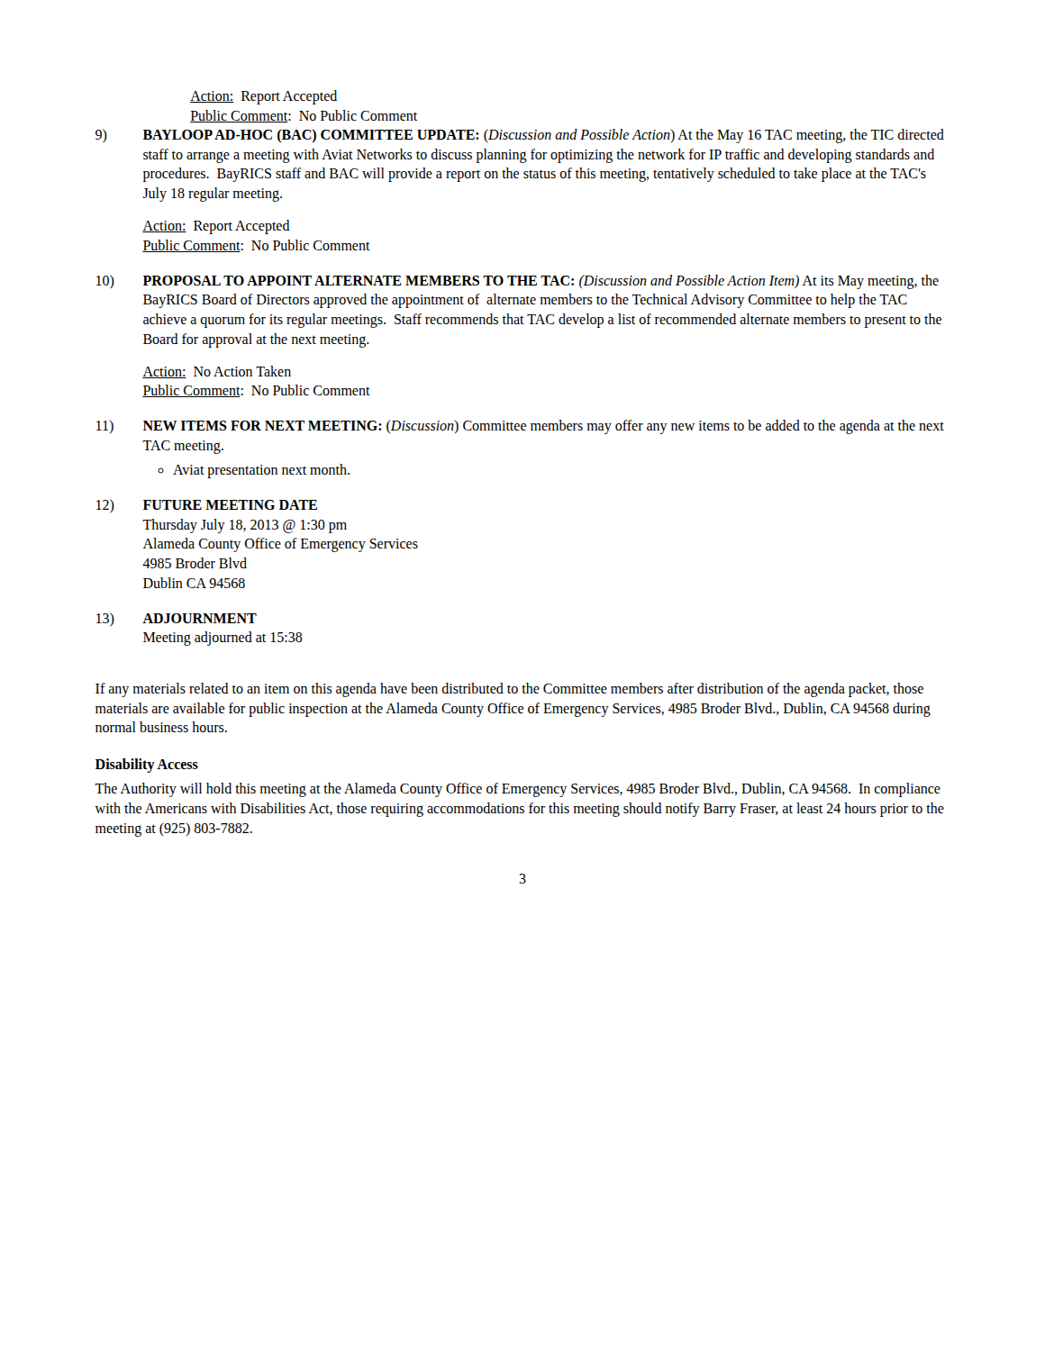Action: Report Accepted
Public Comment: No Public Comment
9)
BAYLOOP AD-HOC (BAC) COMMITTEE UPDATE: (Discussion and Possible Action) At the May 16 TAC meeting, the TIC directed staff to arrange a meeting with Aviat Networks to discuss planning for optimizing the network for IP traffic and developing standards and procedures. BayRICS staff and BAC will provide a report on the status of this meeting, tentatively scheduled to take place at the TAC's July 18 regular meeting.
Action: Report Accepted
Public Comment: No Public Comment
10)
PROPOSAL TO APPOINT ALTERNATE MEMBERS TO THE TAC: (Discussion and Possible Action Item) At its May meeting, the BayRICS Board of Directors approved the appointment of alternate members to the Technical Advisory Committee to help the TAC achieve a quorum for its regular meetings. Staff recommends that TAC develop a list of recommended alternate members to present to the Board for approval at the next meeting.
Action: No Action Taken
Public Comment: No Public Comment
11)
NEW ITEMS FOR NEXT MEETING: (Discussion) Committee members may offer any new items to be added to the agenda at the next TAC meeting.
Aviat presentation next month.
12)
FUTURE MEETING DATE
Thursday July 18, 2013 @ 1:30 pm
Alameda County Office of Emergency Services
4985 Broder Blvd
Dublin CA 94568
13)
ADJOURNMENT
Meeting adjourned at 15:38
If any materials related to an item on this agenda have been distributed to the Committee members after distribution of the agenda packet, those materials are available for public inspection at the Alameda County Office of Emergency Services, 4985 Broder Blvd., Dublin, CA 94568 during normal business hours.
Disability Access
The Authority will hold this meeting at the Alameda County Office of Emergency Services, 4985 Broder Blvd., Dublin, CA 94568. In compliance with the Americans with Disabilities Act, those requiring accommodations for this meeting should notify Barry Fraser, at least 24 hours prior to the meeting at (925) 803-7882.
3